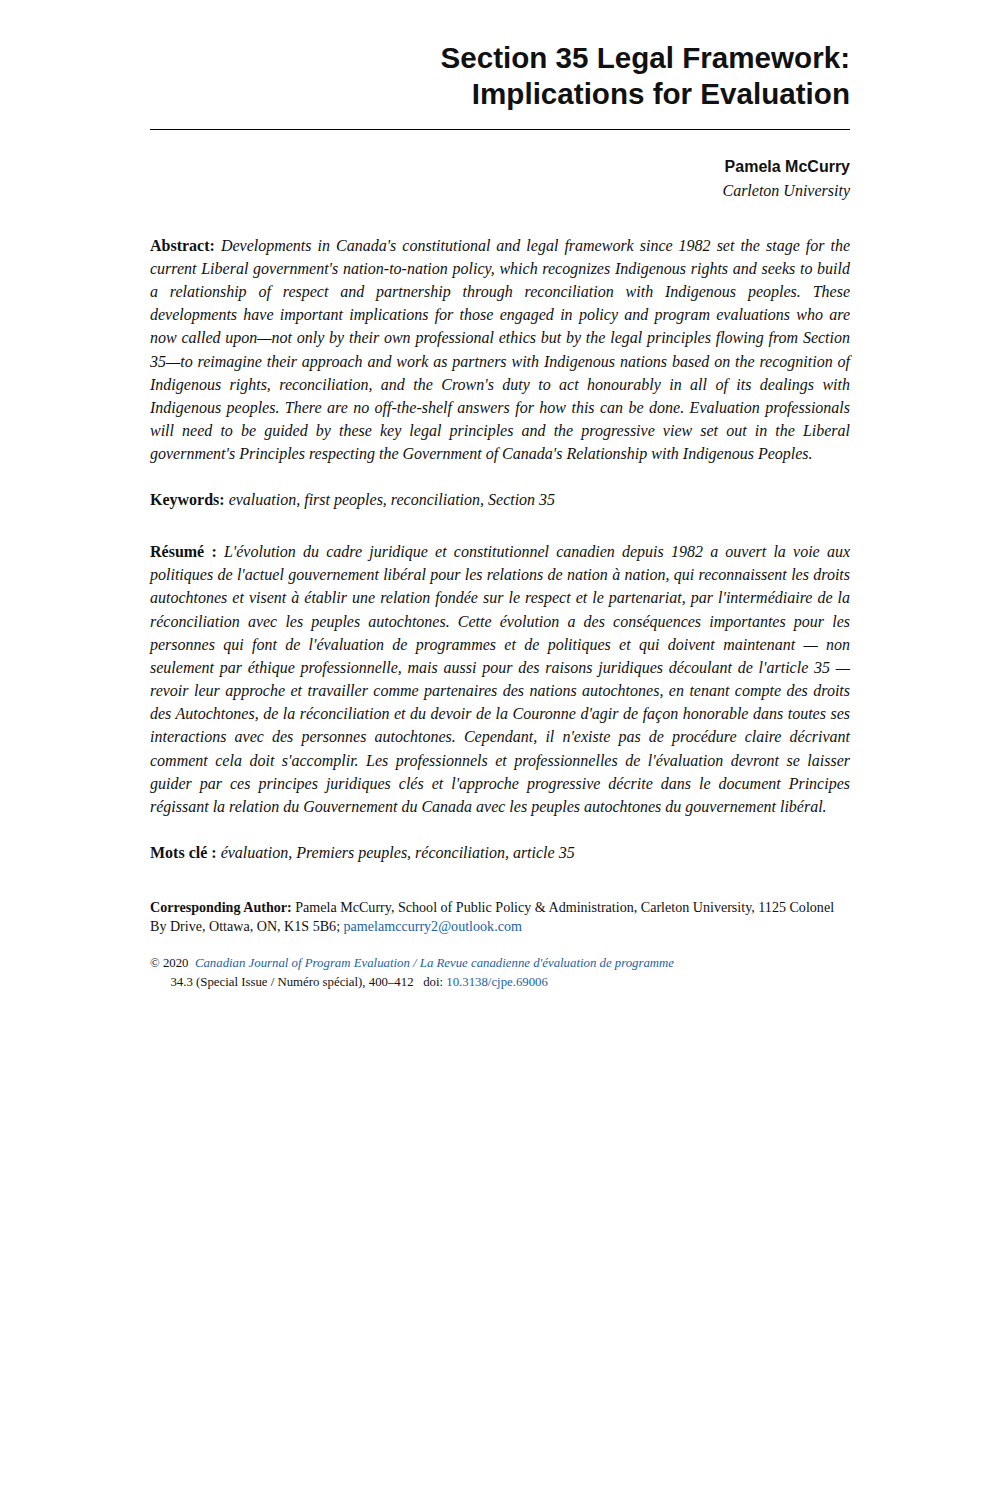Section 35 Legal Framework:
Implications for Evaluation
Pamela McCurry
Carleton University
Abstract: Developments in Canada's constitutional and legal framework since 1982 set the stage for the current Liberal government's nation-to-nation policy, which recognizes Indigenous rights and seeks to build a relationship of respect and partnership through reconciliation with Indigenous peoples. These developments have important implications for those engaged in policy and program evaluations who are now called upon—not only by their own professional ethics but by the legal principles flowing from Section 35—to reimagine their approach and work as partners with Indigenous nations based on the recognition of Indigenous rights, reconciliation, and the Crown's duty to act honourably in all of its dealings with Indigenous peoples. There are no off-the-shelf answers for how this can be done. Evaluation professionals will need to be guided by these key legal principles and the progressive view set out in the Liberal government's Principles respecting the Government of Canada's Relationship with Indigenous Peoples.
Keywords: evaluation, first peoples, reconciliation, Section 35
Résumé : L'évolution du cadre juridique et constitutionnel canadien depuis 1982 a ouvert la voie aux politiques de l'actuel gouvernement libéral pour les relations de nation à nation, qui reconnaissent les droits autochtones et visent à établir une relation fondée sur le respect et le partenariat, par l'intermédiaire de la réconciliation avec les peuples autochtones. Cette évolution a des conséquences importantes pour les personnes qui font de l'évaluation de programmes et de politiques et qui doivent maintenant — non seulement par éthique professionnelle, mais aussi pour des raisons juridiques découlant de l'article 35 — revoir leur approche et travailler comme partenaires des nations autochtones, en tenant compte des droits des Autochtones, de la réconciliation et du devoir de la Couronne d'agir de façon honorable dans toutes ses interactions avec des personnes autochtones. Cependant, il n'existe pas de procédure claire décrivant comment cela doit s'accomplir. Les professionnels et professionnelles de l'évaluation devront se laisser guider par ces principes juridiques clés et l'approche progressive décrite dans le document Principes régissant la relation du Gouvernement du Canada avec les peuples autochtones du gouvernement libéral.
Mots clé : évaluation, Premiers peuples, réconciliation, article 35
Corresponding Author: Pamela McCurry, School of Public Policy & Administration, Carleton University, 1125 Colonel By Drive, Ottawa, ON, K1S 5B6; pamelamccurry2@outlook.com
© 2020 Canadian Journal of Program Evaluation / La Revue canadienne d'évaluation de programme
34.3 (Special Issue / Numéro spécial), 400–412 doi: 10.3138/cjpe.69006